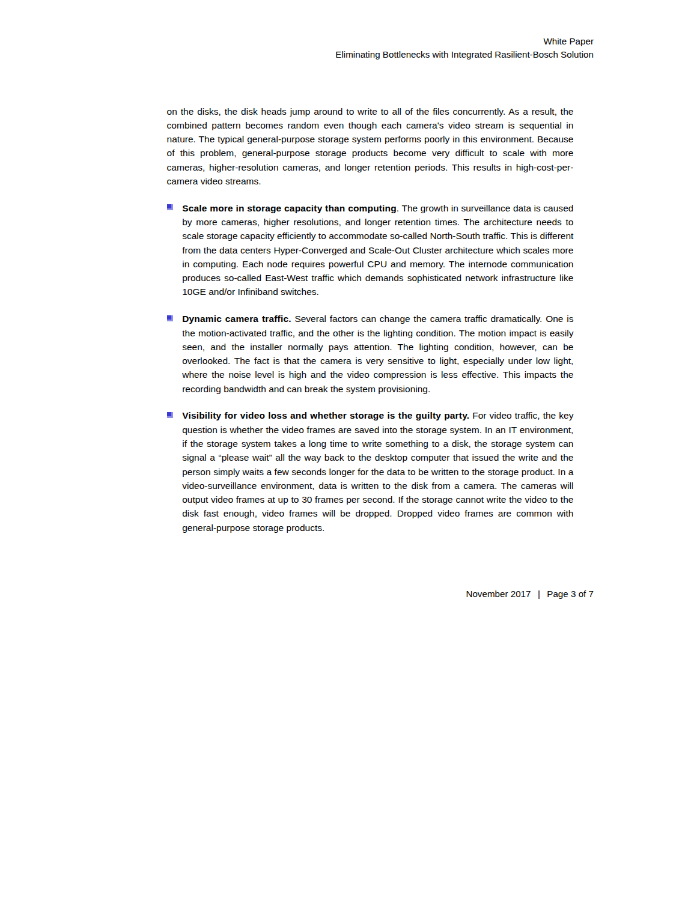White Paper
Eliminating Bottlenecks with Integrated Rasilient-Bosch Solution
on the disks, the disk heads jump around to write to all of the files concurrently. As a result, the combined pattern becomes random even though each camera's video stream is sequential in nature. The typical general-purpose storage system performs poorly in this environment. Because of this problem, general-purpose storage products become very difficult to scale with more cameras, higher-resolution cameras, and longer retention periods. This results in high-cost-per-camera video streams.
Scale more in storage capacity than computing. The growth in surveillance data is caused by more cameras, higher resolutions, and longer retention times. The architecture needs to scale storage capacity efficiently to accommodate so-called North-South traffic. This is different from the data centers Hyper-Converged and Scale-Out Cluster architecture which scales more in computing. Each node requires powerful CPU and memory. The internode communication produces so-called East-West traffic which demands sophisticated network infrastructure like 10GE and/or Infiniband switches.
Dynamic camera traffic. Several factors can change the camera traffic dramatically. One is the motion-activated traffic, and the other is the lighting condition. The motion impact is easily seen, and the installer normally pays attention. The lighting condition, however, can be overlooked. The fact is that the camera is very sensitive to light, especially under low light, where the noise level is high and the video compression is less effective. This impacts the recording bandwidth and can break the system provisioning.
Visibility for video loss and whether storage is the guilty party. For video traffic, the key question is whether the video frames are saved into the storage system. In an IT environment, if the storage system takes a long time to write something to a disk, the storage system can signal a “please wait” all the way back to the desktop computer that issued the write and the person simply waits a few seconds longer for the data to be written to the storage product. In a video-surveillance environment, data is written to the disk from a camera. The cameras will output video frames at up to 30 frames per second. If the storage cannot write the video to the disk fast enough, video frames will be dropped. Dropped video frames are common with general-purpose storage products.
November 2017 | Page 3 of 7